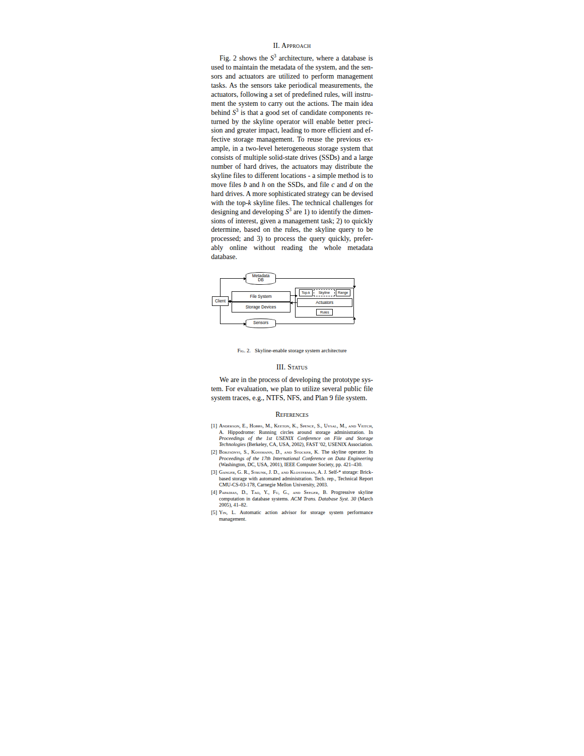II. Approach
Fig. 2 shows the S 3 architecture, where a database is used to maintain the metadata of the system, and the sensors and actuators are utilized to perform management tasks. As the sensors take periodical measurements, the actuators, following a set of predefined rules, will instrument the system to carry out the actions. The main idea behind S 3 is that a good set of candidate components returned by the skyline operator will enable better precision and greater impact, leading to more efficient and effective storage management. To reuse the previous example, in a two-level heterogeneous storage system that consists of multiple solid-state drives (SSDs) and a large number of hard drives, the actuators may distribute the skyline files to different locations - a simple method is to move files b and h on the SSDs, and file c and d on the hard drives. A more sophisticated strategy can be devised with the top-k skyline files. The technical challenges for designing and developing S 3 are 1) to identify the dimensions of interest, given a management task; 2) to quickly determine, based on the rules, the skyline query to be processed; and 3) to process the query quickly, preferably online without reading the whole metadata database.
Metadata
DB
File System
Storage Devices
Client
Sensors
Top-k
Skyline
Range
Actuators
Rules
Fig. 2. Skyline-enable storage system architecture
III. Status
We are in the process of developing the prototype system. For evaluation, we plan to utilize several public file system traces, e.g., NTFS, NFS, and Plan 9 file system.
References
[1] Anderson, E., Hobbs, M., Keeton, K., Spence, S., Uysal, M., and Veitch, A. Hippodrome: Running circles around storage administration. In Proceedings of the 1st USENIX Conference on File and Storage Technologies (Berkeley, CA, USA, 2002), FAST '02, USENIX Association.
[2] Börzsönyi, S., Kossmann, D., and Stocker, K. The skyline operator. In Proceedings of the 17th International Conference on Data Engineering (Washington, DC, USA, 2001), IEEE Computer Society, pp. 421–430.
[3] Ganger, G. R., Strunk, J. D., and Klosterman, A. J. Self-* storage: Brick-based storage with automated administration. Tech. rep., Technical Report CMU-CS-03-178, Carnegie Mellon University, 2003.
[4] Papadias, D., Tao, Y., Fu, G., and Seeger, B. Progressive skyline computation in database systems. ACM Trans. Database Syst. 30 (March 2005), 41–82.
[5] Yin, L. Automatic action advisor for storage system performance management.